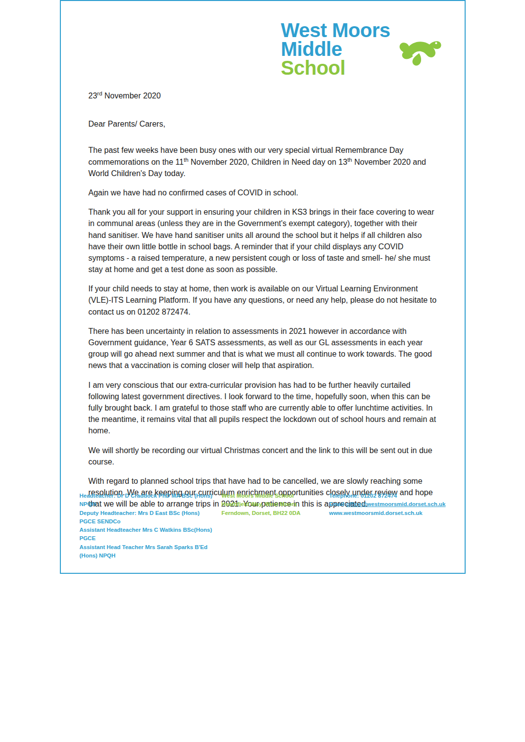West Moors Middle School
23rd November 2020
Dear Parents/ Carers,
The past few weeks have been busy ones with our very special virtual Remembrance Day commemorations on the 11th November 2020, Children in Need day on 13th November 2020 and World Children's Day today.
Again we have had no confirmed cases of COVID in school.
Thank you all for your support in ensuring your children in KS3 brings in their face covering to wear in communal areas (unless they are in the Government's exempt category), together with their hand sanitiser. We have hand sanitiser units all around the school but it helps if all children also have their own little bottle in school bags. A reminder that if your child displays any COVID symptoms - a raised temperature, a new persistent cough or loss of taste and smell- he/ she must stay at home and get a test done as soon as possible.
If your child needs to stay at home, then work is available on our Virtual Learning Environment (VLE)-ITS Learning Platform. If you have any questions, or need any help, please do not hesitate to contact us on 01202 872474.
There has been uncertainty in relation to assessments in 2021 however in accordance with Government guidance, Year 6 SATS assessments, as well as our GL assessments in each year group will go ahead next summer and that is what we must all continue to work towards. The good news that a vaccination is coming closer will help that aspiration.
I am very conscious that our extra-curricular provision has had to be further heavily curtailed following latest government directives. I look forward to the time, hopefully soon, when this can be fully brought back. I am grateful to those staff who are currently able to offer lunchtime activities. In the meantime, it remains vital that all pupils respect the lockdown out of school hours and remain at home.
We will shortly be recording our virtual Christmas concert and the link to this will be sent out in due course.
With regard to planned school trips that have had to be cancelled, we are slowly reaching some resolution. We are keeping our curriculum enrichment opportunities closely under review and hope that we will be able to arrange trips in 2021. Your patience in this is appreciated.
Headteacher: Dr D Craddock PhD MA BSc (Hons) NPQH
Deputy Headteacher: Mrs D East BSc (Hons) PGCE SENDCo
Assistant Headteacher Mrs C Watkins BSc(Hons) PGCE
Assistant Head Teacher Mrs Sarah Sparks B'Ed (Hons) NPQH
West Moors Middle School
Heathfield Way, West Moors
Ferndown, Dorset, BH22 0DA
Telephone: 01202 872474
Email:office@westmoorsmid.dorset.sch.uk
www.westmoorsmid.dorset.sch.uk